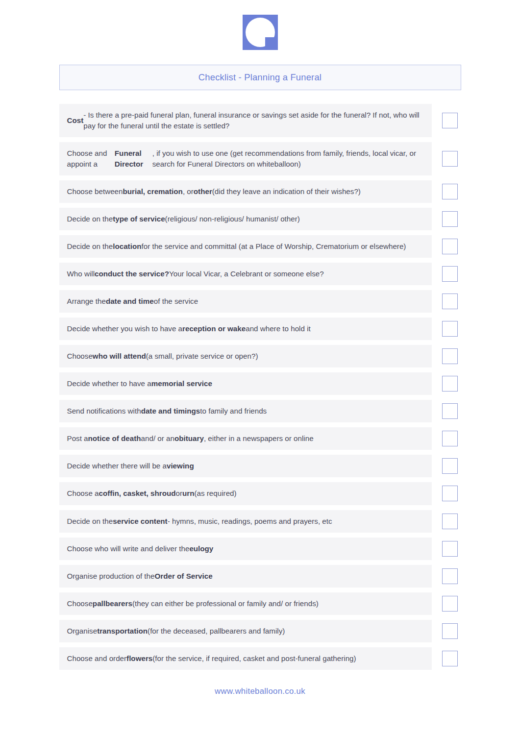Checklist - Planning a Funeral
Cost - Is there a pre-paid funeral plan, funeral insurance or savings set aside for the funeral? If not, who will pay for the funeral until the estate is settled?
Choose and appoint a Funeral Director, if you wish to use one (get recommendations from family, friends, local vicar, or search for Funeral Directors on whiteballoon)
Choose between burial, cremation, or other (did they leave an indication of their wishes?)
Decide on the type of service (religious/ non-religious/ humanist/ other)
Decide on the location for the service and committal (at a Place of Worship, Crematorium or elsewhere)
Who will conduct the service? Your local Vicar, a Celebrant or someone else?
Arrange the date and time of the service
Decide whether you wish to have a reception or wake and where to hold it
Choose who will attend (a small, private service or open?)
Decide whether to have a memorial service
Send notifications with date and timings to family and friends
Post a notice of death and/ or an obituary, either in a newspapers or online
Decide whether there will be a viewing
Choose a coffin, casket, shroud or urn (as required)
Decide on the service content - hymns, music, readings, poems and prayers, etc
Choose who will write and deliver the eulogy
Organise production of the Order of Service
Choose pallbearers (they can either be professional or family and/ or friends)
Organise transportation (for the deceased, pallbearers and family)
Choose and order flowers (for the service, if required, casket and post-funeral gathering)
www.whiteballoon.co.uk